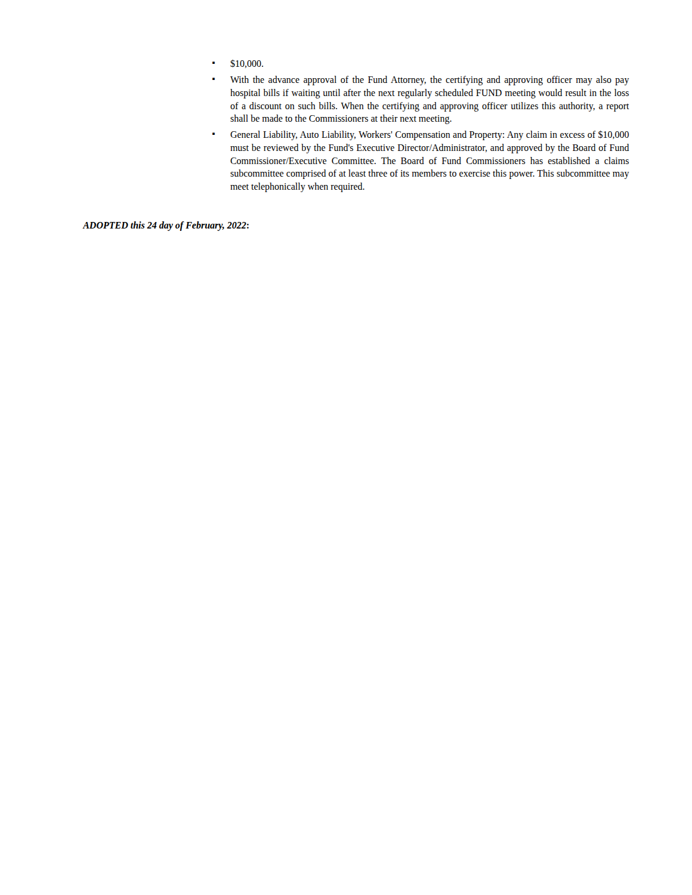$10,000.
With the advance approval of the Fund Attorney, the certifying and approving officer may also pay hospital bills if waiting until after the next regularly scheduled FUND meeting would result in the loss of a discount on such bills. When the certifying and approving officer utilizes this authority, a report shall be made to the Commissioners at their next meeting.
General Liability, Auto Liability, Workers' Compensation and Property: Any claim in excess of $10,000 must be reviewed by the Fund's Executive Director/Administrator, and approved by the Board of Fund Commissioner/Executive Committee. The Board of Fund Commissioners has established a claims subcommittee comprised of at least three of its members to exercise this power. This subcommittee may meet telephonically when required.
ADOPTED this 24 day of February, 2022: